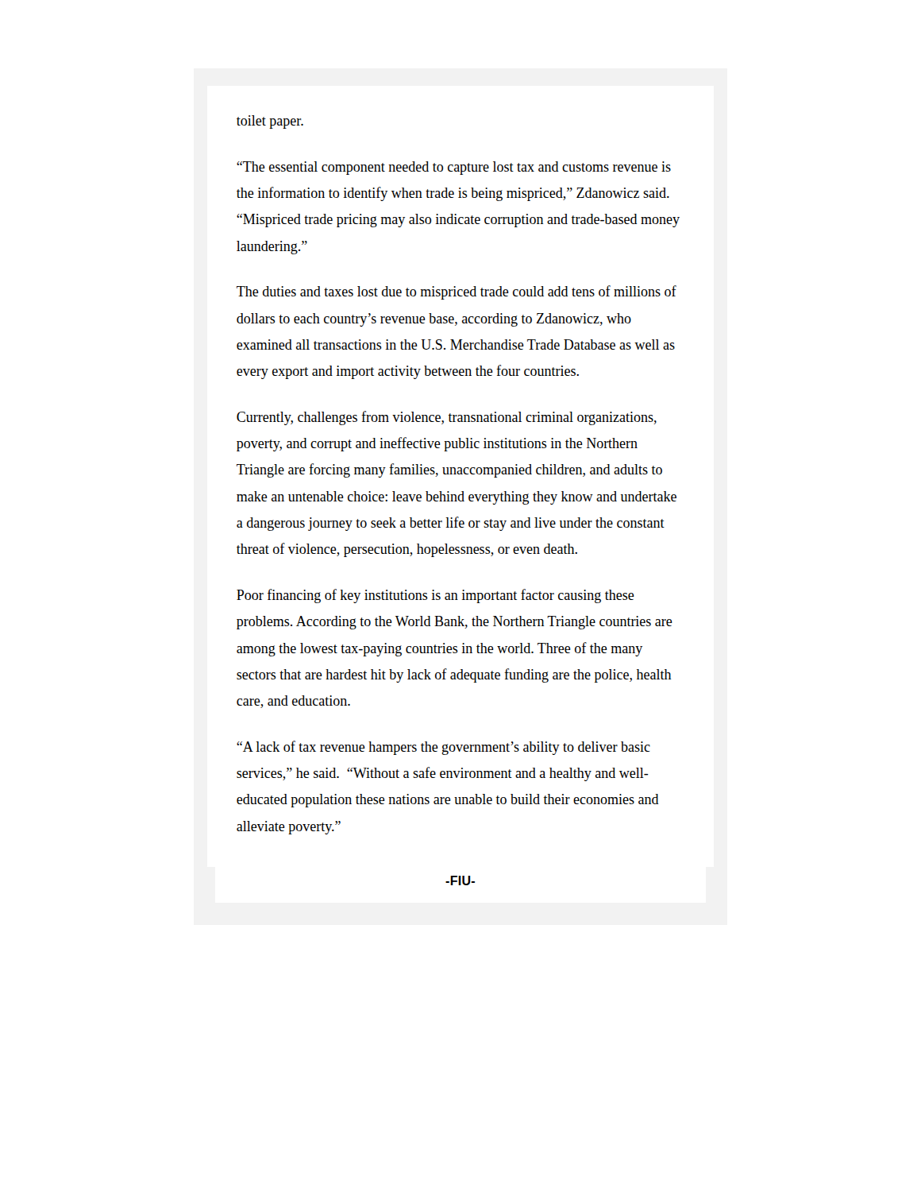toilet paper.
“The essential component needed to capture lost tax and customs revenue is the information to identify when trade is being mispriced,” Zdanowicz said. “Mispriced trade pricing may also indicate corruption and trade-based money laundering.”
The duties and taxes lost due to mispriced trade could add tens of millions of dollars to each country’s revenue base, according to Zdanowicz, who examined all transactions in the U.S. Merchandise Trade Database as well as every export and import activity between the four countries.
Currently, challenges from violence, transnational criminal organizations, poverty, and corrupt and ineffective public institutions in the Northern Triangle are forcing many families, unaccompanied children, and adults to make an untenable choice: leave behind everything they know and undertake a dangerous journey to seek a better life or stay and live under the constant threat of violence, persecution, hopelessness, or even death.
Poor financing of key institutions is an important factor causing these problems. According to the World Bank, the Northern Triangle countries are among the lowest tax-paying countries in the world. Three of the many sectors that are hardest hit by lack of adequate funding are the police, health care, and education.
“A lack of tax revenue hampers the government’s ability to deliver basic services,” he said. “Without a safe environment and a healthy and well-educated population these nations are unable to build their economies and alleviate poverty.”
-FIU-